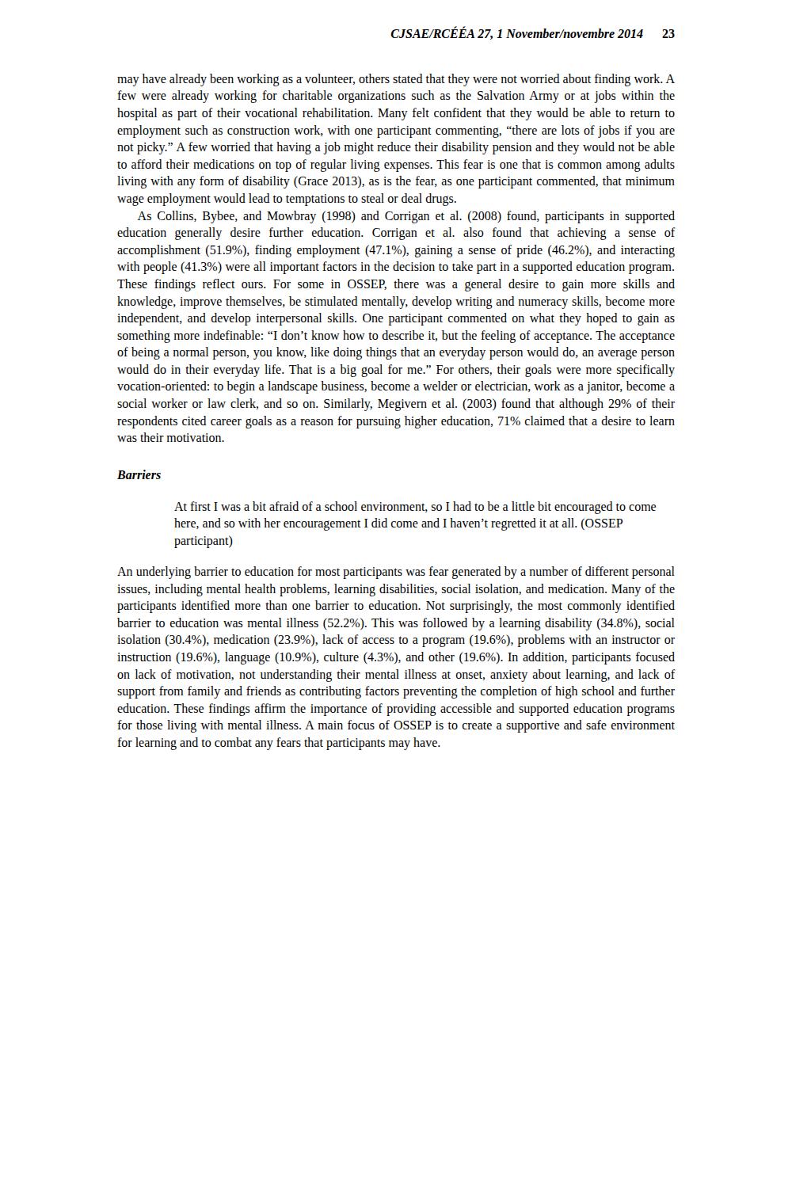CJSAE/RCÉÉA 27, 1 November/novembre 201423
may have already been working as a volunteer, others stated that they were not worried about finding work. A few were already working for charitable organizations such as the Salvation Army or at jobs within the hospital as part of their vocational rehabilitation. Many felt confident that they would be able to return to employment such as construction work, with one participant commenting, “there are lots of jobs if you are not picky.” A few worried that having a job might reduce their disability pension and they would not be able to afford their medications on top of regular living expenses. This fear is one that is common among adults living with any form of disability (Grace 2013), as is the fear, as one participant commented, that minimum wage employment would lead to temptations to steal or deal drugs.
As Collins, Bybee, and Mowbray (1998) and Corrigan et al. (2008) found, participants in supported education generally desire further education. Corrigan et al. also found that achieving a sense of accomplishment (51.9%), finding employment (47.1%), gaining a sense of pride (46.2%), and interacting with people (41.3%) were all important factors in the decision to take part in a supported education program. These findings reflect ours. For some in OSSEP, there was a general desire to gain more skills and knowledge, improve themselves, be stimulated mentally, develop writing and numeracy skills, become more independent, and develop interpersonal skills. One participant commented on what they hoped to gain as something more indefinable: “I don’t know how to describe it, but the feeling of acceptance. The acceptance of being a normal person, you know, like doing things that an everyday person would do, an average person would do in their everyday life. That is a big goal for me.” For others, their goals were more specifically vocation-oriented: to begin a landscape business, become a welder or electrician, work as a janitor, become a social worker or law clerk, and so on. Similarly, Megivern et al. (2003) found that although 29% of their respondents cited career goals as a reason for pursuing higher education, 71% claimed that a desire to learn was their motivation.
Barriers
At first I was a bit afraid of a school environment, so I had to be a little bit encouraged to come here, and so with her encouragement I did come and I haven’t regretted it at all. (OSSEP participant)
An underlying barrier to education for most participants was fear generated by a number of different personal issues, including mental health problems, learning disabilities, social isolation, and medication. Many of the participants identified more than one barrier to education. Not surprisingly, the most commonly identified barrier to education was mental illness (52.2%). This was followed by a learning disability (34.8%), social isolation (30.4%), medication (23.9%), lack of access to a program (19.6%), problems with an instructor or instruction (19.6%), language (10.9%), culture (4.3%), and other (19.6%). In addition, participants focused on lack of motivation, not understanding their mental illness at onset, anxiety about learning, and lack of support from family and friends as contributing factors preventing the completion of high school and further education. These findings affirm the importance of providing accessible and supported education programs for those living with mental illness. A main focus of OSSEP is to create a supportive and safe environment for learning and to combat any fears that participants may have.